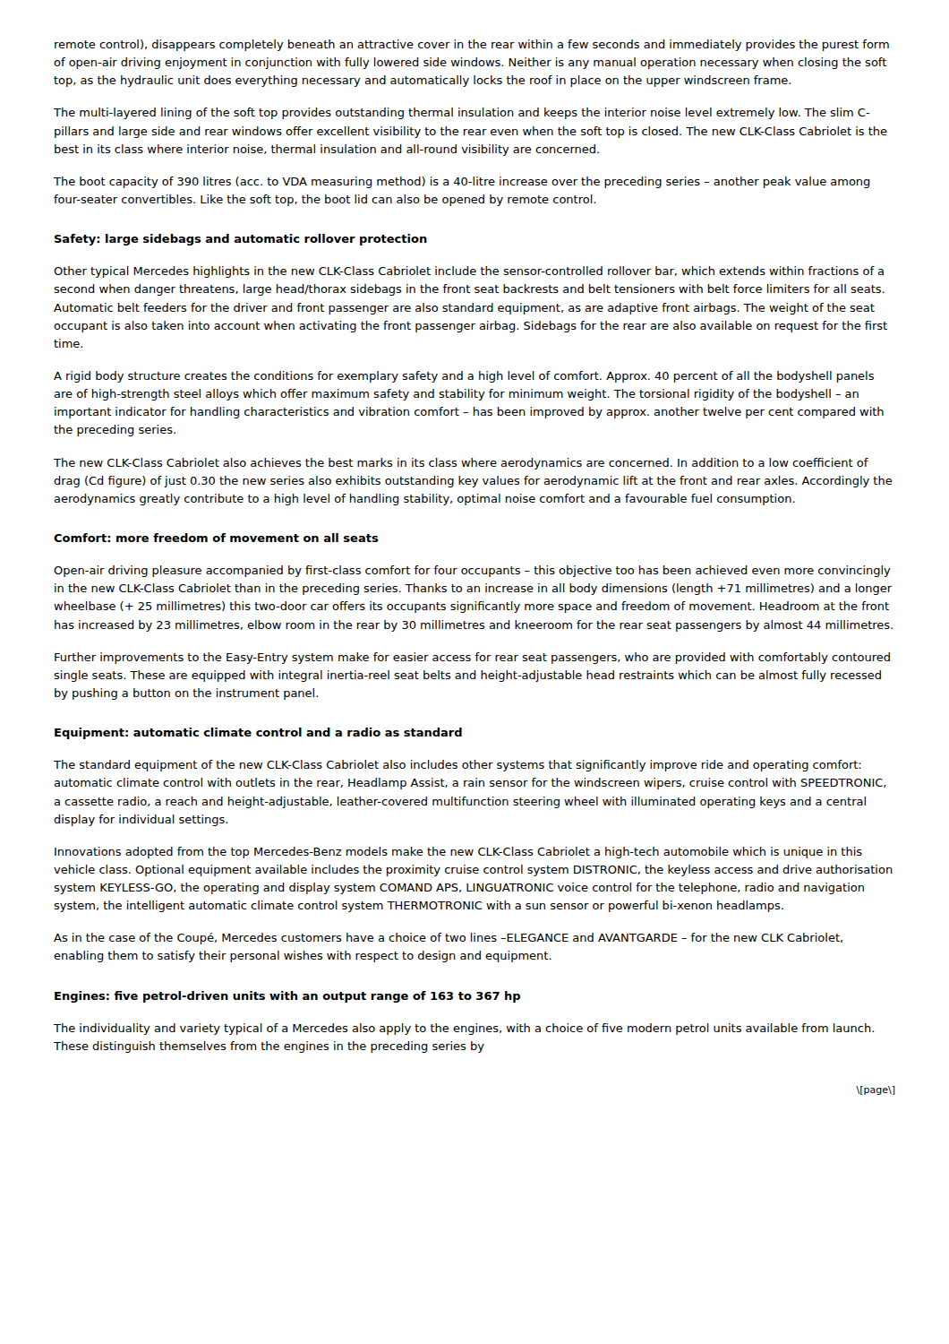remote control), disappears completely beneath an attractive cover in the rear within a few seconds and immediately provides the purest form of open-air driving enjoyment in conjunction with fully lowered side windows. Neither is any manual operation necessary when closing the soft top, as the hydraulic unit does everything necessary and automatically locks the roof in place on the upper windscreen frame.
The multi-layered lining of the soft top provides outstanding thermal insulation and keeps the interior noise level extremely low. The slim C-pillars and large side and rear windows offer excellent visibility to the rear even when the soft top is closed. The new CLK-Class Cabriolet is the best in its class where interior noise, thermal insulation and all-round visibility are concerned.
The boot capacity of 390 litres (acc. to VDA measuring method) is a 40-litre increase over the preceding series – another peak value among four-seater convertibles. Like the soft top, the boot lid can also be opened by remote control.
Safety: large sidebags and automatic rollover protection
Other typical Mercedes highlights in the new CLK-Class Cabriolet include the sensor-controlled rollover bar, which extends within fractions of a second when danger threatens, large head/thorax sidebags in the front seat backrests and belt tensioners with belt force limiters for all seats. Automatic belt feeders for the driver and front passenger are also standard equipment, as are adaptive front airbags. The weight of the seat occupant is also taken into account when activating the front passenger airbag. Sidebags for the rear are also available on request for the first time.
A rigid body structure creates the conditions for exemplary safety and a high level of comfort. Approx. 40 percent of all the bodyshell panels are of high-strength steel alloys which offer maximum safety and stability for minimum weight. The torsional rigidity of the bodyshell – an important indicator for handling characteristics and vibration comfort – has been improved by approx. another twelve per cent compared with the preceding series.
The new CLK-Class Cabriolet also achieves the best marks in its class where aerodynamics are concerned. In addition to a low coefficient of drag (Cd figure) of just 0.30 the new series also exhibits outstanding key values for aerodynamic lift at the front and rear axles. Accordingly the aerodynamics greatly contribute to a high level of handling stability, optimal noise comfort and a favourable fuel consumption.
Comfort: more freedom of movement on all seats
Open-air driving pleasure accompanied by first-class comfort for four occupants – this objective too has been achieved even more convincingly in the new CLK-Class Cabriolet than in the preceding series. Thanks to an increase in all body dimensions (length +71 millimetres) and a longer wheelbase (+ 25 millimetres) this two-door car offers its occupants significantly more space and freedom of movement. Headroom at the front has increased by 23 millimetres, elbow room in the rear by 30 millimetres and kneeroom for the rear seat passengers by almost 44 millimetres.
Further improvements to the Easy-Entry system make for easier access for rear seat passengers, who are provided with comfortably contoured single seats. These are equipped with integral inertia-reel seat belts and height-adjustable head restraints which can be almost fully recessed by pushing a button on the instrument panel.
Equipment: automatic climate control and a radio as standard
The standard equipment of the new CLK-Class Cabriolet also includes other systems that significantly improve ride and operating comfort: automatic climate control with outlets in the rear, Headlamp Assist, a rain sensor for the windscreen wipers, cruise control with SPEEDTRONIC, a cassette radio, a reach and height-adjustable, leather-covered multifunction steering wheel with illuminated operating keys and a central display for individual settings.
Innovations adopted from the top Mercedes-Benz models make the new CLK-Class Cabriolet a high-tech automobile which is unique in this vehicle class. Optional equipment available includes the proximity cruise control system DISTRONIC, the keyless access and drive authorisation system KEYLESS-GO, the operating and display system COMAND APS, LINGUATRONIC voice control for the telephone, radio and navigation system, the intelligent automatic climate control system THERMOTRONIC with a sun sensor or powerful bi-xenon headlamps.
As in the case of the Coupé, Mercedes customers have a choice of two lines –ELEGANCE and AVANTGARDE – for the new CLK Cabriolet, enabling them to satisfy their personal wishes with respect to design and equipment.
Engines: five petrol-driven units with an output range of 163 to 367 hp
The individuality and variety typical of a Mercedes also apply to the engines, with a choice of five modern petrol units available from launch. These distinguish themselves from the engines in the preceding series by
\[page\]